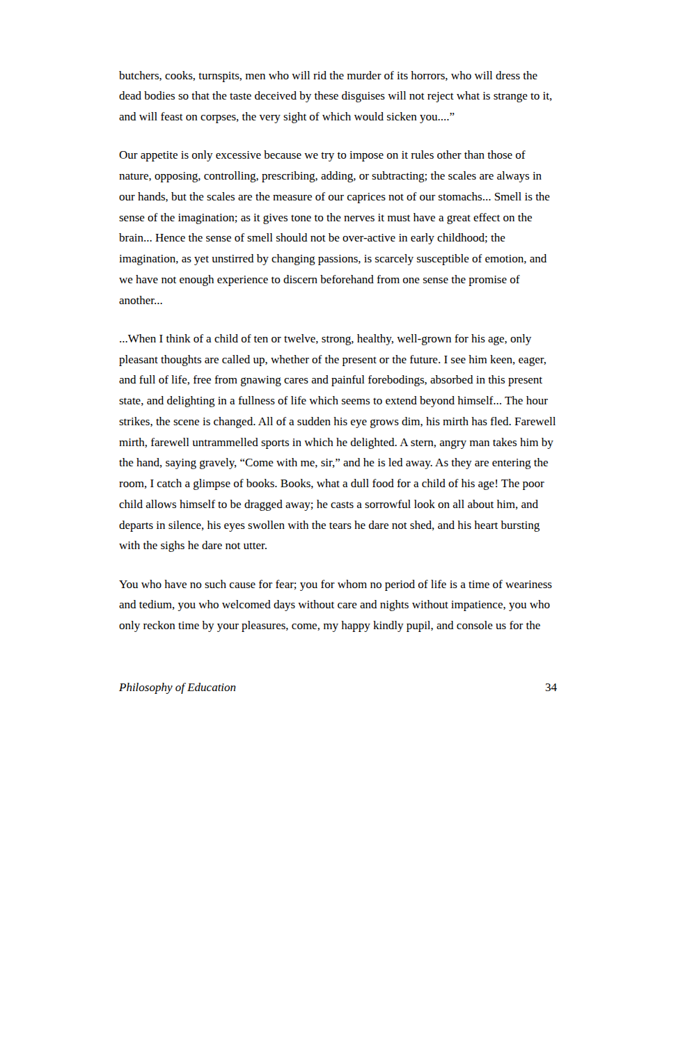butchers, cooks, turnspits, men who will rid the murder of its horrors, who will dress the dead bodies so that the taste deceived by these disguises will not reject what is strange to it, and will feast on corpses, the very sight of which would sicken you....”
Our appetite is only excessive because we try to impose on it rules other than those of nature, opposing, controlling, prescribing, adding, or subtracting; the scales are always in our hands, but the scales are the measure of our caprices not of our stomachs... Smell is the sense of the imagination; as it gives tone to the nerves it must have a great effect on the brain... Hence the sense of smell should not be over-active in early childhood; the imagination, as yet unstirred by changing passions, is scarcely susceptible of emotion, and we have not enough experience to discern beforehand from one sense the promise of another...
...When I think of a child of ten or twelve, strong, healthy, well-grown for his age, only pleasant thoughts are called up, whether of the present or the future. I see him keen, eager, and full of life, free from gnawing cares and painful forebodings, absorbed in this present state, and delighting in a fullness of life which seems to extend beyond himself... The hour strikes, the scene is changed. All of a sudden his eye grows dim, his mirth has fled. Farewell mirth, farewell untrammelled sports in which he delighted. A stern, angry man takes him by the hand, saying gravely, “Come with me, sir,” and he is led away. As they are entering the room, I catch a glimpse of books. Books, what a dull food for a child of his age! The poor child allows himself to be dragged away; he casts a sorrowful look on all about him, and departs in silence, his eyes swollen with the tears he dare not shed, and his heart bursting with the sighs he dare not utter.
You who have no such cause for fear; you for whom no period of life is a time of weariness and tedium, you who welcomed days without care and nights without impatience, you who only reckon time by your pleasures, come, my happy kindly pupil, and console us for the
Philosophy of Education 34